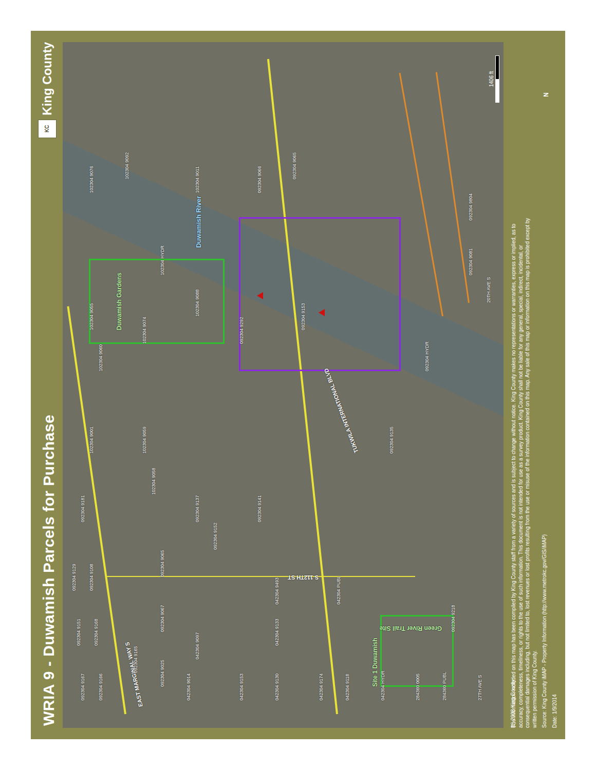WRIA 9 - Duwamish Parcels for Purchase
KC
King County
EAST MARGINAL WAY S
S 112TH ST
TUKWILA INTERNATIONAL BLVD
Duwamish River
Duwamish Gardens
Site 1 Duwamish
Green River Trail Site
092304 9167
092304 9166
092304 9151
092304 9168
092304 9129
092304 9108
092304 9181
102304 9001
102304 9060
102304 9055
102304 9076
102304 9092
102304 9074
102304 HYDR
102304 9088
102304 9011
102304 9059
102304 9058
092304 9165
092304 9025
092304 9067
092304 9065
042304 9014
042304 9097
092304 9137
092304 9152
042304 9153
042304 9130
042304 9133
042304 9493
092304 9141
092304 9292
092304 9153
092304 9066
092304 9065
042304 9174
042304 9118
042304 PUBL
042304 HYDR
284360 0005
284360 PUBL
092304 9218
092304 9135
092304 HYDR
092304 9081
092304 9804
20TH AVE S
27TH AVE S
1406 ft
(c) 2008 King County
N
The information included on this map has been compiled by King County staff from a variety of sources and is subject to change without notice. King County makes no representations or warranties, express or implied, as to accuracy, completeness, timeliness, or rights to the use of such information. This document is not intended for use as a survey product. King County shall not be liable for any general, special, indirect, incidental, or consequential damages including, but not limited to, lost revenues or lost profits resulting from the use or misuse of the information contained on this map. Any sale of this map or information on this map is prohibited except by written permission of King County.
Source: King County iMAP - Property Information (http://www.metrokc.gov/GIS/iMAP)
Date: 1/9/2014